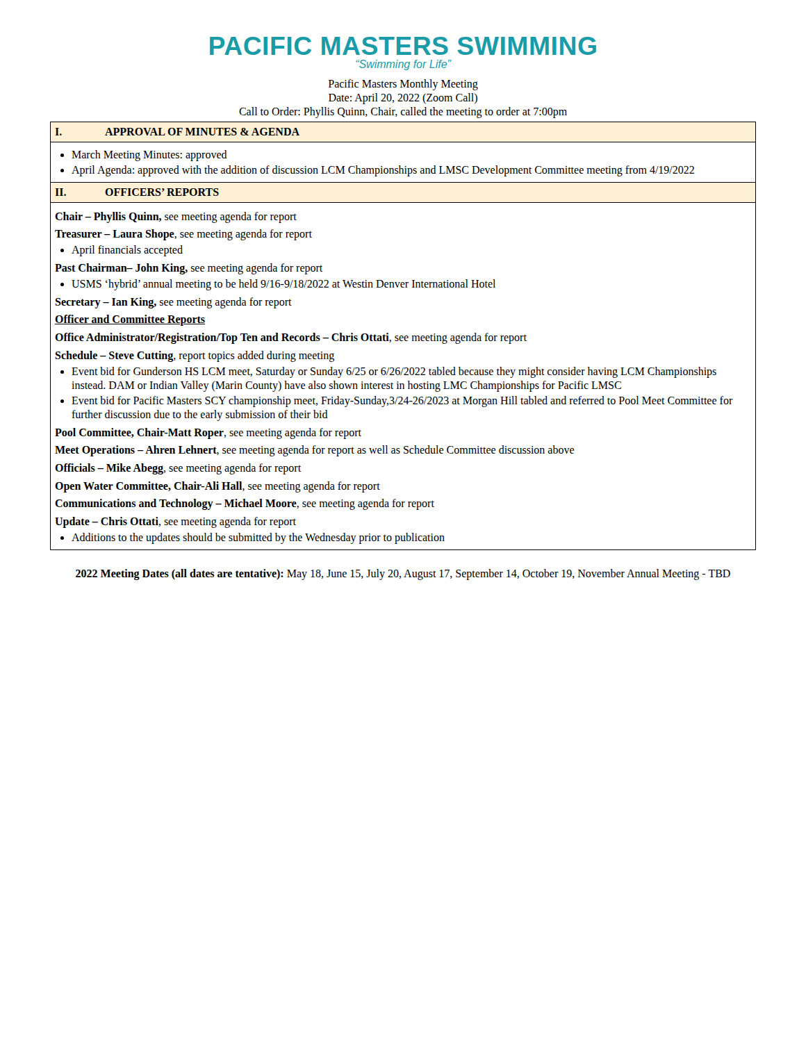PACIFIC MASTERS SWIMMING
“Swimming for Life”
Pacific Masters Monthly Meeting
Date: April 20, 2022 (Zoom Call)
Call to Order: Phyllis Quinn, Chair, called the meeting to order at 7:00pm
| I. APPROVAL OF MINUTES & AGENDA |
| March Meeting Minutes: approved April Agenda: approved with the addition of discussion LCM Championships and LMSC Development Committee meeting from 4/19/2022 |
| II. OFFICERS’ REPORTS |
| Chair – Phyllis Quinn, see meeting agenda for report Treasurer – Laura Shope , see meeting agenda for report April financials accepted Past Chairman– John King, see meeting agenda for report USMS ‘hybrid’ annual meeting to be held 9/16-9/18/2022 at Westin Denver International Hotel Secretary – Ian King, see meeting agenda for report Officer and Committee Reports Office Administrator/Registration/Top Ten and Records – Chris Ottati , see meeting agenda for report Schedule – Steve Cutting , report topics added during meeting Event bid for Gunderson HS LCM meet, Saturday or Sunday 6/25 or 6/26/2022 tabled because they might consider having LCM Championships instead. DAM or Indian Valley (Marin County) have also shown interest in hosting LMC Championships for Pacific LMSC Event bid for Pacific Masters SCY championship meet, Friday-Sunday,3/24-26/2023 at Morgan Hill tabled and referred to Pool Meet Committee for further discussion due to the early submission of their bid Pool Committee, Chair-Matt Roper , see meeting agenda for report Meet Operations – Ahren Lehnert , see meeting agenda for report as well as Schedule Committee discussion above Officials – Mike Abegg , see meeting agenda for report Open Water Committee, Chair-Ali Hall , see meeting agenda for report Communications and Technology – Michael Moore , see meeting agenda for report Update – Chris Ottati , see meeting agenda for report Additions to the updates should be submitted by the Wednesday prior to publication |
2022 Meeting Dates (all dates are tentative): May 18, June 15, July 20, August 17, September 14, October 19, November Annual Meeting - TBD